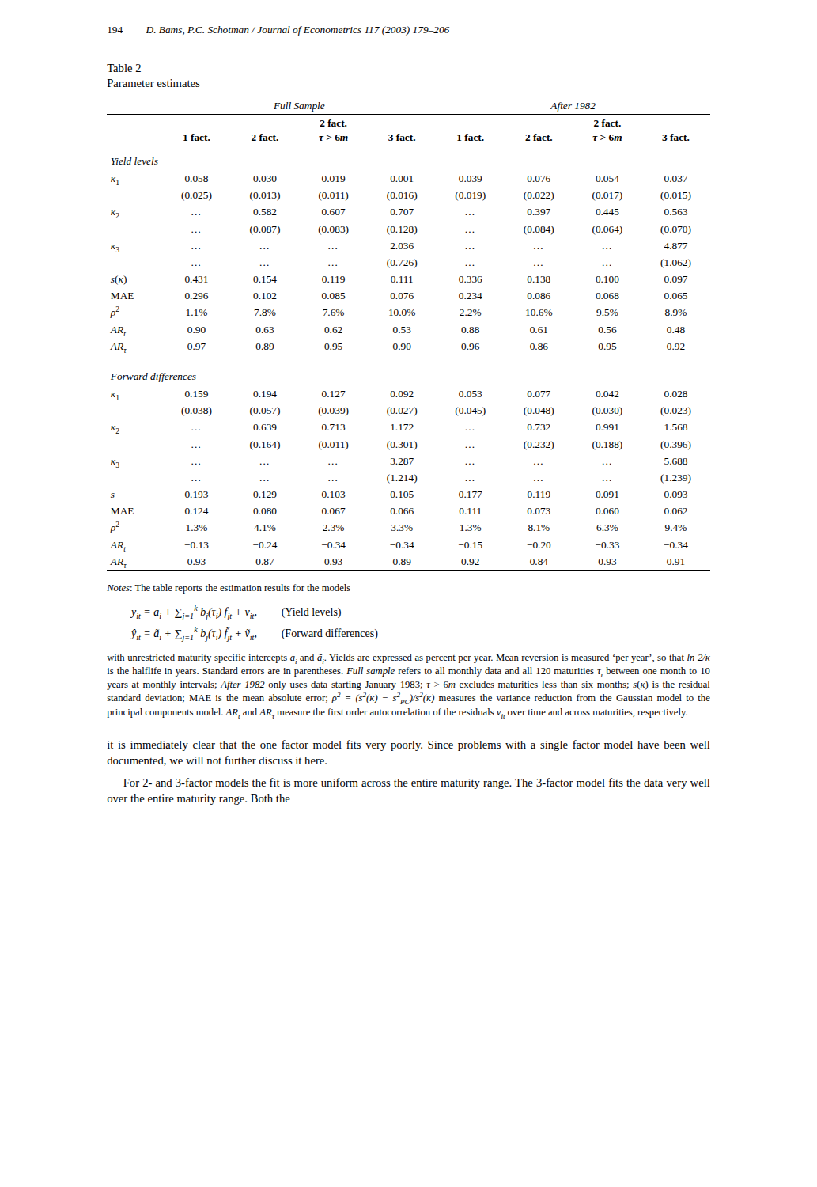194 D. Bams, P.C. Schotman / Journal of Econometrics 117 (2003) 179–206
Table 2 Parameter estimates
| | Full Sample | After 1982 |
| --- | --- | --- |
| | 1 fact. | 2 fact. | 2 fact. τ > 6 m | 3 fact. | 1 fact. | 2 fact. | 2 fact. τ > 6 m | 3 fact. |
| Yield levels |
| κ 1 | 0.058 | 0.030 | 0.019 | 0.001 | 0.039 | 0.076 | 0.054 | 0.037 |
| | (0.025) | (0.013) | (0.011) | (0.016) | (0.019) | (0.022) | (0.017) | (0.015) |
| κ 2 | … | 0.582 | 0.607 | 0.707 | … | 0.397 | 0.445 | 0.563 |
| | … | (0.087) | (0.083) | (0.128) | … | (0.084) | (0.064) | (0.070) |
| κ 3 | … | … | … | 2.036 | … | … | … | 4.877 |
| | … | … | … | (0.726) | … | … | … | (1.062) |
| s ( κ ) | 0.431 | 0.154 | 0.119 | 0.111 | 0.336 | 0.138 | 0.100 | 0.097 |
| MAE | 0.296 | 0.102 | 0.085 | 0.076 | 0.234 | 0.086 | 0.068 | 0.065 |
| ρ 2 | 1.1% | 7.8% | 7.6% | 10.0% | 2.2% | 10.6% | 9.5% | 8.9% |
| AR t | 0.90 | 0.63 | 0.62 | 0.53 | 0.88 | 0.61 | 0.56 | 0.48 |
| AR τ | 0.97 | 0.89 | 0.95 | 0.90 | 0.96 | 0.86 | 0.95 | 0.92 |
| Forward differences |
| κ 1 | 0.159 | 0.194 | 0.127 | 0.092 | 0.053 | 0.077 | 0.042 | 0.028 |
| | (0.038) | (0.057) | (0.039) | (0.027) | (0.045) | (0.048) | (0.030) | (0.023) |
| κ 2 | … | 0.639 | 0.713 | 1.172 | … | 0.732 | 0.991 | 1.568 |
| | … | (0.164) | (0.011) | (0.301) | … | (0.232) | (0.188) | (0.396) |
| κ 3 | … | … | … | 3.287 | … | … | … | 5.688 |
| | … | … | … | (1.214) | … | … | … | (1.239) |
| s | 0.193 | 0.129 | 0.103 | 0.105 | 0.177 | 0.119 | 0.091 | 0.093 |
| MAE | 0.124 | 0.080 | 0.067 | 0.066 | 0.111 | 0.073 | 0.060 | 0.062 |
| ρ 2 | 1.3% | 4.1% | 2.3% | 3.3% | 1.3% | 8.1% | 6.3% | 9.4% |
| AR t | −0.13 | −0.24 | −0.34 | −0.34 | −0.15 | −0.20 | −0.33 | −0.34 |
| AR τ | 0.93 | 0.87 | 0.93 | 0.89 | 0.92 | 0.84 | 0.93 | 0.91 |
Notes: The table reports the estimation results for the models
yit = ai + ∑j=1k bj(τi) fjt + vit, (Yield levels)
ŷit = ãi + ∑j=1k bj(τi) f̃jt + ṽit, (Forward differences)
with unrestricted maturity specific intercepts ai and ãi. Yields are expressed as percent per year. Mean reversion is measured ‘per year’, so that ln 2/κ is the halflife in years. Standard errors are in parentheses. Full sample refers to all monthly data and all 120 maturities τi between one month to 10 years at monthly intervals; After 1982 only uses data starting January 1983; τ > 6m excludes maturities less than six months; s(κ) is the residual standard deviation; MAE is the mean absolute error; ρ2 = (s2(κ) − s2PC)/s2(κ) measures the variance reduction from the Gaussian model to the principal components model. ARt and ARτ measure the first order autocorrelation of the residuals vit over time and across maturities, respectively.
it is immediately clear that the one factor model fits very poorly. Since problems with a single factor model have been well documented, we will not further discuss it here.
For 2- and 3-factor models the fit is more uniform across the entire maturity range. The 3-factor model fits the data very well over the entire maturity range. Both the